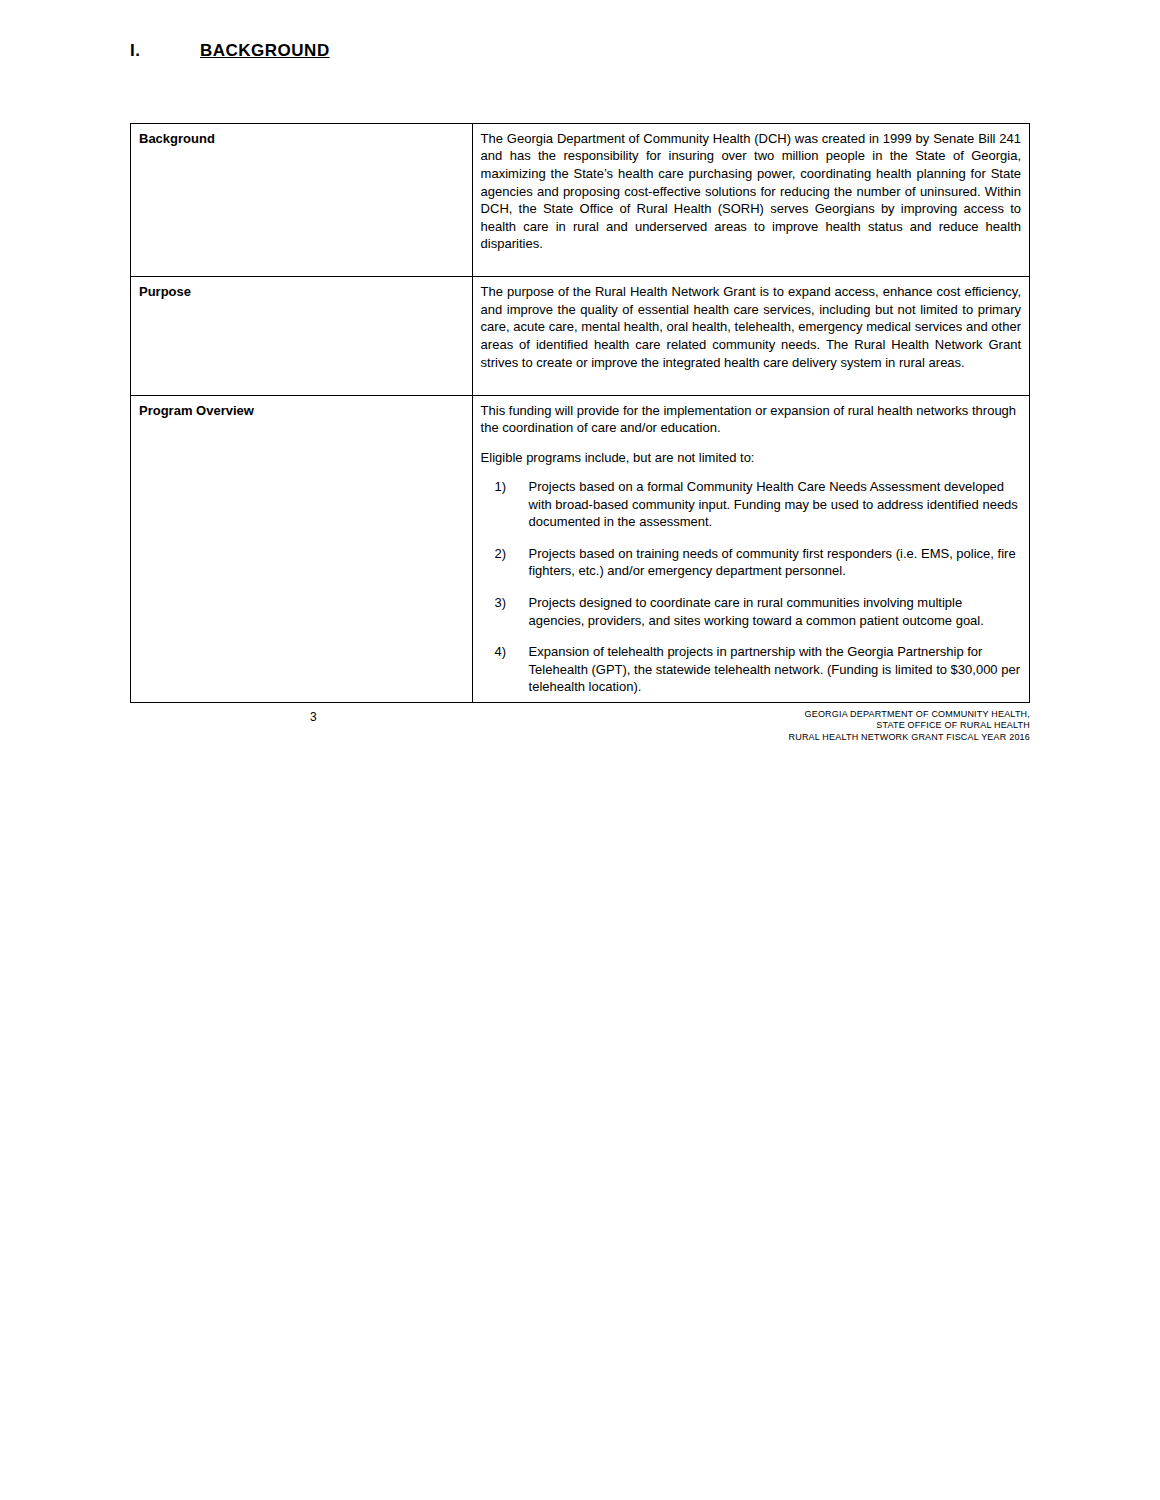I. BACKGROUND
| Background | The Georgia Department of Community Health (DCH) was created in 1999 by Senate Bill 241 and has the responsibility for insuring over two million people in the State of Georgia, maximizing the State’s health care purchasing power, coordinating health planning for State agencies and proposing cost-effective solutions for reducing the number of uninsured. Within DCH, the State Office of Rural Health (SORH) serves Georgians by improving access to health care in rural and underserved areas to improve health status and reduce health disparities. |
| Purpose | The purpose of the Rural Health Network Grant is to expand access, enhance cost efficiency, and improve the quality of essential health care services, including but not limited to primary care, acute care, mental health, oral health, telehealth, emergency medical services and other areas of identified health care related community needs. The Rural Health Network Grant strives to create or improve the integrated health care delivery system in rural areas. |
| Program Overview | This funding will provide for the implementation or expansion of rural health networks through the coordination of care and/or education. Eligible programs include, but are not limited to: 1) Projects based on a formal Community Health Care Needs Assessment developed with broad-based community input. Funding may be used to address identified needs documented in the assessment. 2) Projects based on training needs of community first responders (i.e. EMS, police, fire fighters, etc.) and/or emergency department personnel. 3) Projects designed to coordinate care in rural communities involving multiple agencies, providers, and sites working toward a common patient outcome goal. 4) Expansion of telehealth projects in partnership with the Georgia Partnership for Telehealth (GPT), the statewide telehealth network. (Funding is limited to $30,000 per telehealth location). |
3
GEORGIA DEPARTMENT OF COMMUNITY HEALTH,
STATE OFFICE OF RURAL HEALTH
RURAL HEALTH NETWORK GRANT FISCAL YEAR 2016